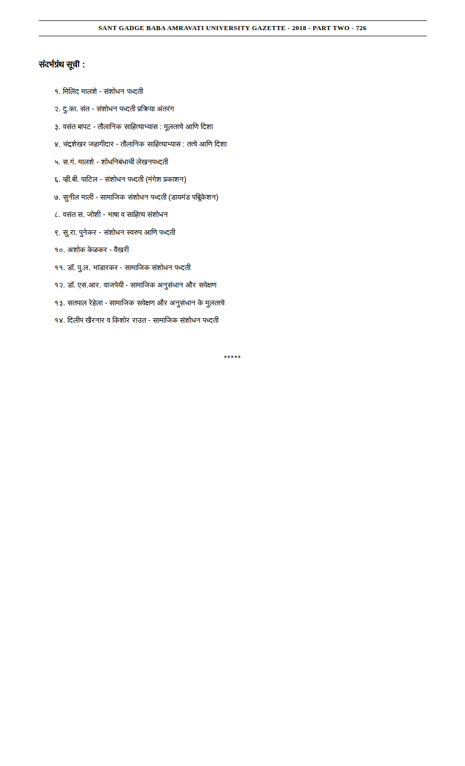SANT GADGE BABA AMRAVATI UNIVERSITY GAZETTE - 2018 - PART TWO - 726
संदर्भग्रंथ सूची :
१. मिलिंद मालशे - संशोधन पध्दती
२. दु.का. संत - संशोधन पध्दती प्रक्रिया अंतरंग
३. वसंत बापट - तौलानिक साहित्याभ्यास : मूलतत्वे आणि दिशा
४. चंद्रशेखर जहागीदार - तौलानिक साहित्याभ्यास : तत्वे आणि दिशा
५. स.गं. मालशे - शोधनिबंधाची लेखनपध्दती
६. व्ही.बी. पाटिल - संशोधन पध्दती (मंगेश प्रकाशन)
७. सुनील माली - सामाजिक संशोधन पध्दती (डायमंड पब्लिकेशन)
८. वसंत स. जोशी - भाषा व साहित्य संशोधन
९. सु.रा. पुनेकर - संशोधन स्वरुप आणि पध्दती
१०. अशोक केळकर - वैखरी
११. डॉ. पु.ल. भांडारकर - सामाजिक संशोधन पध्दती
१२. डॉ. एस.आर. वाजपेयी - सामाजिक अनुसंधान और सवेक्षण
१३. सतपाल रेहेला - सामाजिक सवेक्षण और अनुसंधान के मुलतत्वे
१४. दिलीप खैरनार व किशोर राउत - सामाजिक संशोधन पध्दती
*****